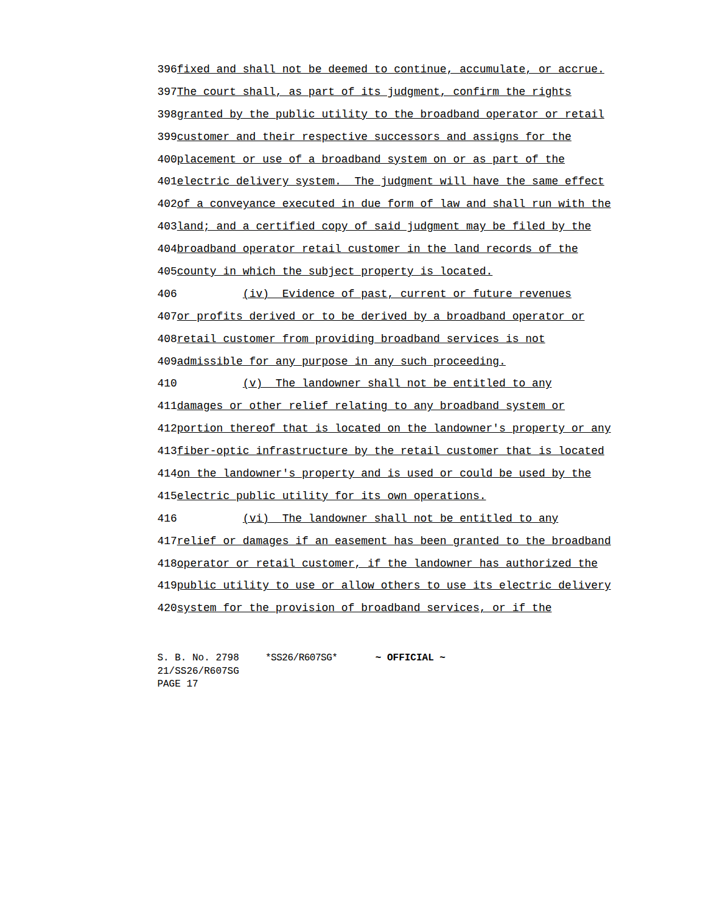| 396 | fixed and shall not be deemed to continue, accumulate, or accrue. |
| 397 | The court shall, as part of its judgment, confirm the rights |
| 398 | granted by the public utility to the broadband operator or retail |
| 399 | customer and their respective successors and assigns for the |
| 400 | placement or use of a broadband system on or as part of the |
| 401 | electric delivery system. The judgment will have the same effect |
| 402 | of a conveyance executed in due form of law and shall run with the |
| 403 | land; and a certified copy of said judgment may be filed by the |
| 404 | broadband operator retail customer in the land records of the |
| 405 | county in which the subject property is located. |
| 406 | (iv) Evidence of past, current or future revenues |
| 407 | or profits derived or to be derived by a broadband operator or |
| 408 | retail customer from providing broadband services is not |
| 409 | admissible for any purpose in any such proceeding. |
| 410 | (v) The landowner shall not be entitled to any |
| 411 | damages or other relief relating to any broadband system or |
| 412 | portion thereof that is located on the landowner's property or any |
| 413 | fiber-optic infrastructure by the retail customer that is located |
| 414 | on the landowner's property and is used or could be used by the |
| 415 | electric public utility for its own operations. |
| 416 | (vi) The landowner shall not be entitled to any |
| 417 | relief or damages if an easement has been granted to the broadband |
| 418 | operator or retail customer, if the landowner has authorized the |
| 419 | public utility to use or allow others to use its electric delivery |
| 420 | system for the provision of broadband services, or if the |
S. B. No. 2798 *SS26/R607SG* ~ OFFICIAL ~
21/SS26/R607SG
PAGE 17